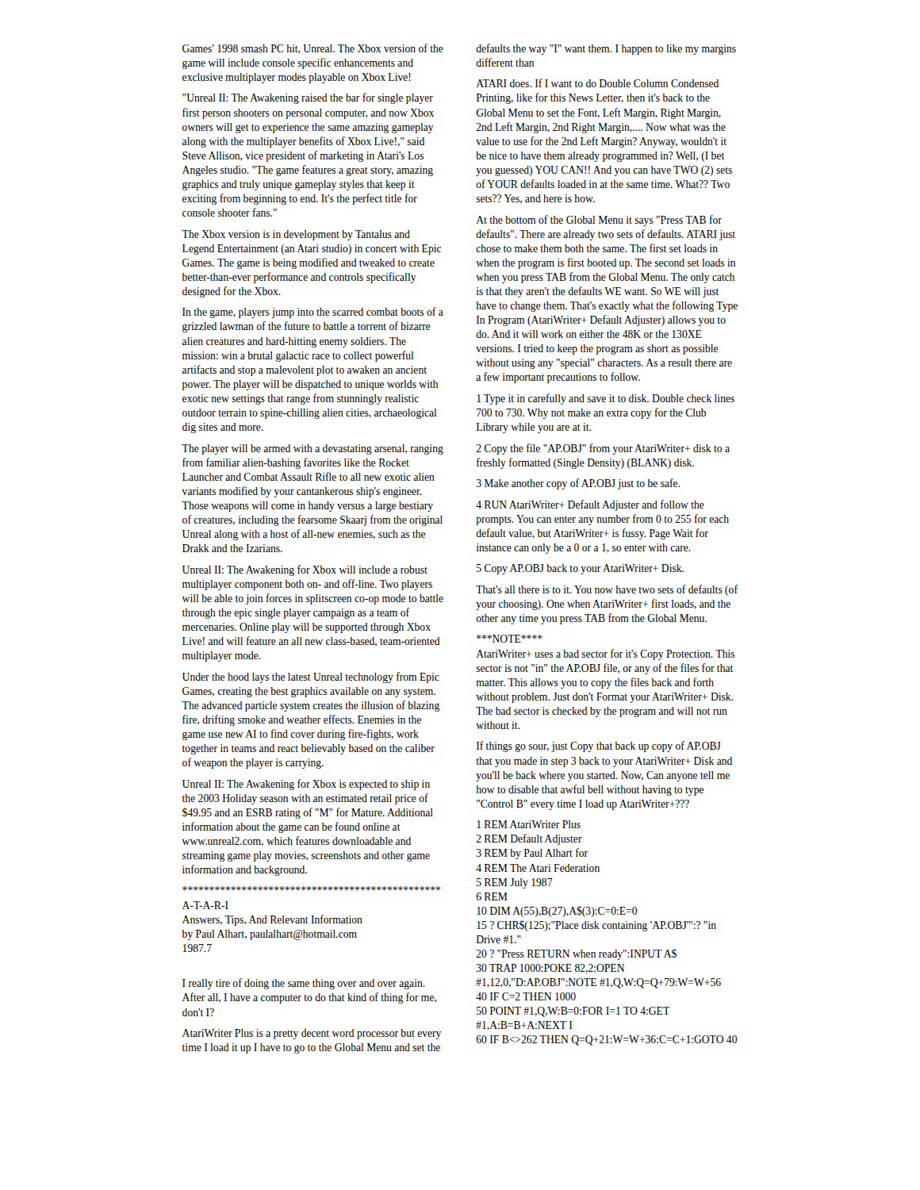Games' 1998 smash PC hit, Unreal. The Xbox version of the game will include console specific enhancements and exclusive multiplayer modes playable on Xbox Live!
"Unreal II: The Awakening raised the bar for single player first person shooters on personal computer, and now Xbox owners will get to experience the same amazing gameplay along with the multiplayer benefits of Xbox Live!," said Steve Allison, vice president of marketing in Atari's Los Angeles studio. "The game features a great story, amazing graphics and truly unique gameplay styles that keep it exciting from beginning to end. It's the perfect title for console shooter fans."
The Xbox version is in development by Tantalus and Legend Entertainment (an Atari studio) in concert with Epic Games. The game is being modified and tweaked to create better-than-ever performance and controls specifically designed for the Xbox.
In the game, players jump into the scarred combat boots of a grizzled lawman of the future to battle a torrent of bizarre alien creatures and hard-hitting enemy soldiers. The mission: win a brutal galactic race to collect powerful artifacts and stop a malevolent plot to awaken an ancient power. The player will be dispatched to unique worlds with exotic new settings that range from stunningly realistic outdoor terrain to spine-chilling alien cities, archaeological dig sites and more.
The player will be armed with a devastating arsenal, ranging from familiar alien-bashing favorites like the Rocket Launcher and Combat Assault Rifle to all new exotic alien variants modified by your cantankerous ship's engineer. Those weapons will come in handy versus a large bestiary of creatures, including the fearsome Skaarj from the original Unreal along with a host of all-new enemies, such as the Drakk and the Izarians.
Unreal II: The Awakening for Xbox will include a robust multiplayer component both on- and off-line. Two players will be able to join forces in splitscreen co-op mode to battle through the epic single player campaign as a team of mercenaries. Online play will be supported through Xbox Live! and will feature an all new class-based, team-oriented multiplayer mode.
Under the hood lays the latest Unreal technology from Epic Games, creating the best graphics available on any system. The advanced particle system creates the illusion of blazing fire, drifting smoke and weather effects. Enemies in the game use new AI to find cover during fire-fights, work together in teams and react believably based on the caliber of weapon the player is carrying.
Unreal II: The Awakening for Xbox is expected to ship in the 2003 Holiday season with an estimated retail price of $49.95 and an ESRB rating of "M" for Mature. Additional information about the game can be found online at www.unreal2.com, which features downloadable and streaming game play movies, screenshots and other game information and background.
************************************************
A-T-A-R-I
Answers, Tips, And Relevant Information
by Paul Alhart, paulalhart@hotmail.com
1987.7
I really tire of doing the same thing over and over again. After all, I have a computer to do that kind of thing for me, don't I?
AtariWriter Plus is a pretty decent word processor but every time I load it up I have to go to the Global Menu and set the defaults the way "I" want them. I happen to like my margins different than
ATARI does. If I want to do Double Column Condensed Printing, like for this News Letter, then it's back to the Global Menu to set the Font, Left Margin, Right Margin, 2nd Left Margin, 2nd Right Margin,.... Now what was the value to use for the 2nd Left Margin? Anyway, wouldn't it be nice to have them already programmed in? Well, (I bet you guessed) YOU CAN!! And you can have TWO (2) sets of YOUR defaults loaded in at the same time. What?? Two sets?? Yes, and here is how.
At the bottom of the Global Menu it says "Press TAB for defaults". There are already two sets of defaults. ATARI just chose to make them both the same. The first set loads in when the program is first booted up. The second set loads in when you press TAB from the Global Menu. The only catch is that they aren't the defaults WE want. So WE will just have to change them. That's exactly what the following Type In Program (AtariWriter+ Default Adjuster) allows you to do. And it will work on either the 48K or the 130XE versions. I tried to keep the program as short as possible without using any "special" characters. As a result there are a few important precautions to follow.
1 Type it in carefully and save it to disk. Double check lines 700 to 730. Why not make an extra copy for the Club Library while you are at it.
2 Copy the file "AP.OBJ" from your AtariWriter+ disk to a freshly formatted (Single Density) (BLANK) disk.
3 Make another copy of AP.OBJ just to be safe.
4 RUN AtariWriter+ Default Adjuster and follow the prompts. You can enter any number from 0 to 255 for each default value, but AtariWriter+ is fussy. Page Wait for instance can only be a 0 or a 1, so enter with care.
5 Copy AP.OBJ back to your AtariWriter+ Disk.
That's all there is to it. You now have two sets of defaults (of your choosing). One when AtariWriter+ first loads, and the other any time you press TAB from the Global Menu.
***NOTE****
AtariWriter+ uses a bad sector for it's Copy Protection. This sector is not "in" the AP.OBJ file, or any of the files for that matter. This allows you to copy the files back and forth without problem. Just don't Format your AtariWriter+ Disk. The bad sector is checked by the program and will not run without it.
If things go sour, just Copy that back up copy of AP.OBJ that you made in step 3 back to your AtariWriter+ Disk and you'll be back where you started. Now, Can anyone tell me how to disable that awful bell without having to type "Control B" every time I load up AtariWriter+???
1 REM AtariWriter Plus
2 REM Default Adjuster
3 REM by Paul Alhart for
4 REM The Atari Federation
5 REM July 1987
6 REM
10 DIM A(55),B(27),A$(3):C=0:E=0
15 ? CHR$(125);"Place disk containing 'AP.OBJ'":? "in Drive #1."
20 ? "Press RETURN when ready":INPUT A$
30 TRAP 1000:POKE 82,2:OPEN #1,12,0,"D:AP.OBJ":NOTE #1,Q,W:Q=Q+79:W=W+56
40 IF C=2 THEN 1000
50 POINT #1,Q,W:B=0:FOR I=1 TO 4:GET #1,A:B=B+A:NEXT I
60 IF B<>262 THEN Q=Q+21:W=W+36:C=C+1:GOTO 40